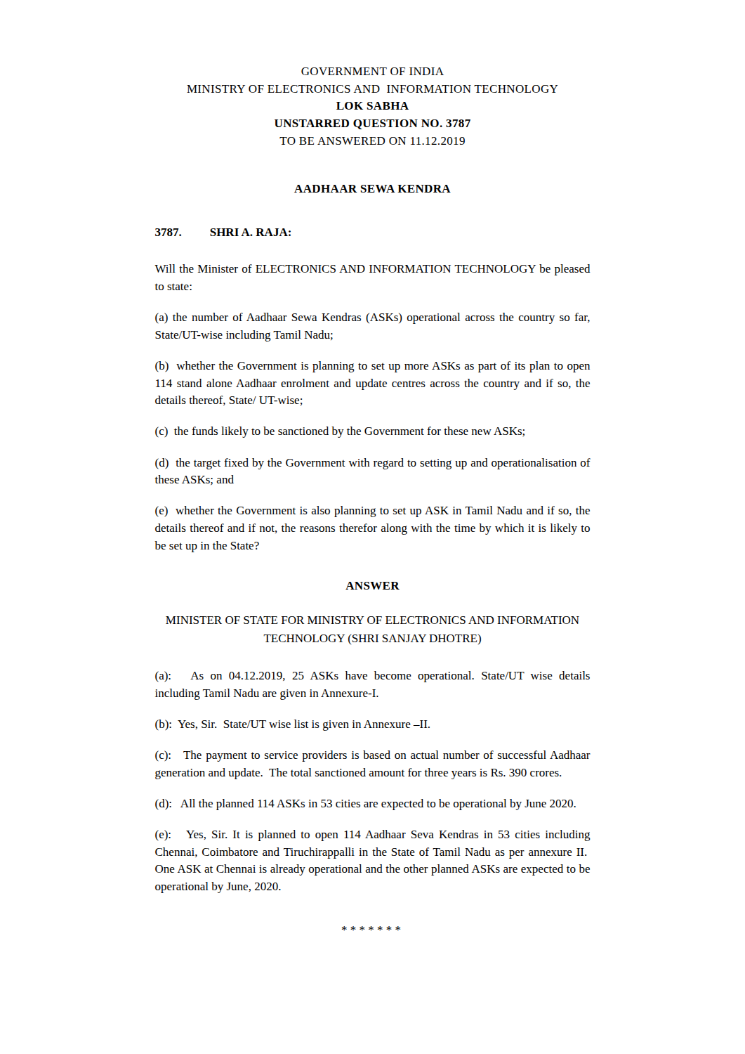GOVERNMENT OF INDIA
MINISTRY OF ELECTRONICS AND INFORMATION TECHNOLOGY
LOK SABHA
UNSTARRED QUESTION NO. 3787
TO BE ANSWERED ON 11.12.2019
AADHAAR SEWA KENDRA
3787. SHRI A. RAJA:
Will the Minister of ELECTRONICS AND INFORMATION TECHNOLOGY be pleased to state:
(a) the number of Aadhaar Sewa Kendras (ASKs) operational across the country so far, State/UT-wise including Tamil Nadu;
(b) whether the Government is planning to set up more ASKs as part of its plan to open 114 stand alone Aadhaar enrolment and update centres across the country and if so, the details thereof, State/ UT-wise;
(c) the funds likely to be sanctioned by the Government for these new ASKs;
(d) the target fixed by the Government with regard to setting up and operationalisation of these ASKs; and
(e) whether the Government is also planning to set up ASK in Tamil Nadu and if so, the details thereof and if not, the reasons therefor along with the time by which it is likely to be set up in the State?
ANSWER
MINISTER OF STATE FOR MINISTRY OF ELECTRONICS AND INFORMATION
TECHNOLOGY (SHRI SANJAY DHOTRE)
(a): As on 04.12.2019, 25 ASKs have become operational. State/UT wise details including Tamil Nadu are given in Annexure-I.
(b): Yes, Sir. State/UT wise list is given in Annexure –II.
(c): The payment to service providers is based on actual number of successful Aadhaar generation and update. The total sanctioned amount for three years is Rs. 390 crores.
(d): All the planned 114 ASKs in 53 cities are expected to be operational by June 2020.
(e): Yes, Sir. It is planned to open 114 Aadhaar Seva Kendras in 53 cities including Chennai, Coimbatore and Tiruchirappalli in the State of Tamil Nadu as per annexure II. One ASK at Chennai is already operational and the other planned ASKs are expected to be operational by June, 2020.
*******